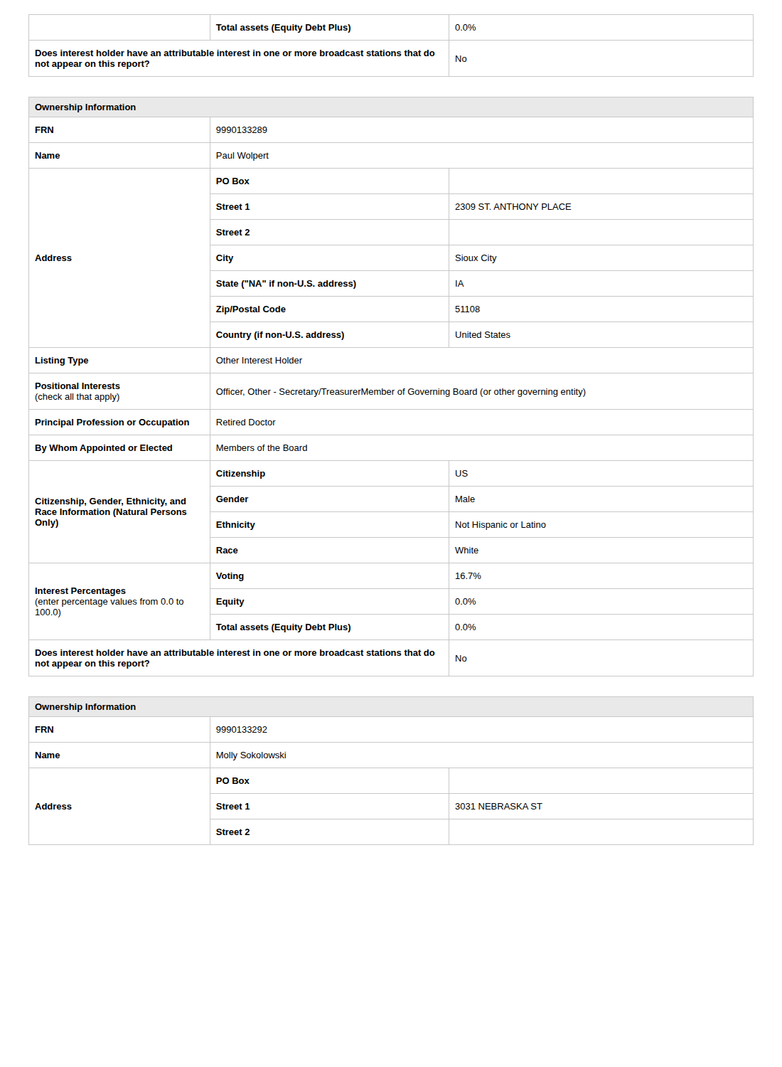| | Total assets (Equity Debt Plus) | 0.0% |
| Does interest holder have an attributable interest in one or more broadcast stations that do not appear on this report? | No |
Ownership Information
| FRN | 9990133289 |
| Name | Paul Wolpert |
| Address | PO Box | |
| Street 1 | 2309 ST. ANTHONY PLACE |
| Street 2 | |
| City | Sioux City |
| State ("NA" if non-U.S. address) | IA |
| Zip/Postal Code | 51108 |
| Country (if non-U.S. address) | United States |
| Listing Type | Other Interest Holder |
| Positional Interests (check all that apply) | Officer, Other - Secretary/TreasurerMember of Governing Board (or other governing entity) |
| Principal Profession or Occupation | Retired Doctor |
| By Whom Appointed or Elected | Members of the Board |
| Citizenship, Gender, Ethnicity, and Race Information (Natural Persons Only) | Citizenship | US |
| Gender | Male |
| Ethnicity | Not Hispanic or Latino |
| Race | White |
| Interest Percentages (enter percentage values from 0.0 to 100.0) | Voting | 16.7% |
| Equity | 0.0% |
| Total assets (Equity Debt Plus) | 0.0% |
| Does interest holder have an attributable interest in one or more broadcast stations that do not appear on this report? | No |
Ownership Information
| FRN | 9990133292 |
| Name | Molly Sokolowski |
| Address | PO Box | |
| Street 1 | 3031 NEBRASKA ST |
| Street 2 | |